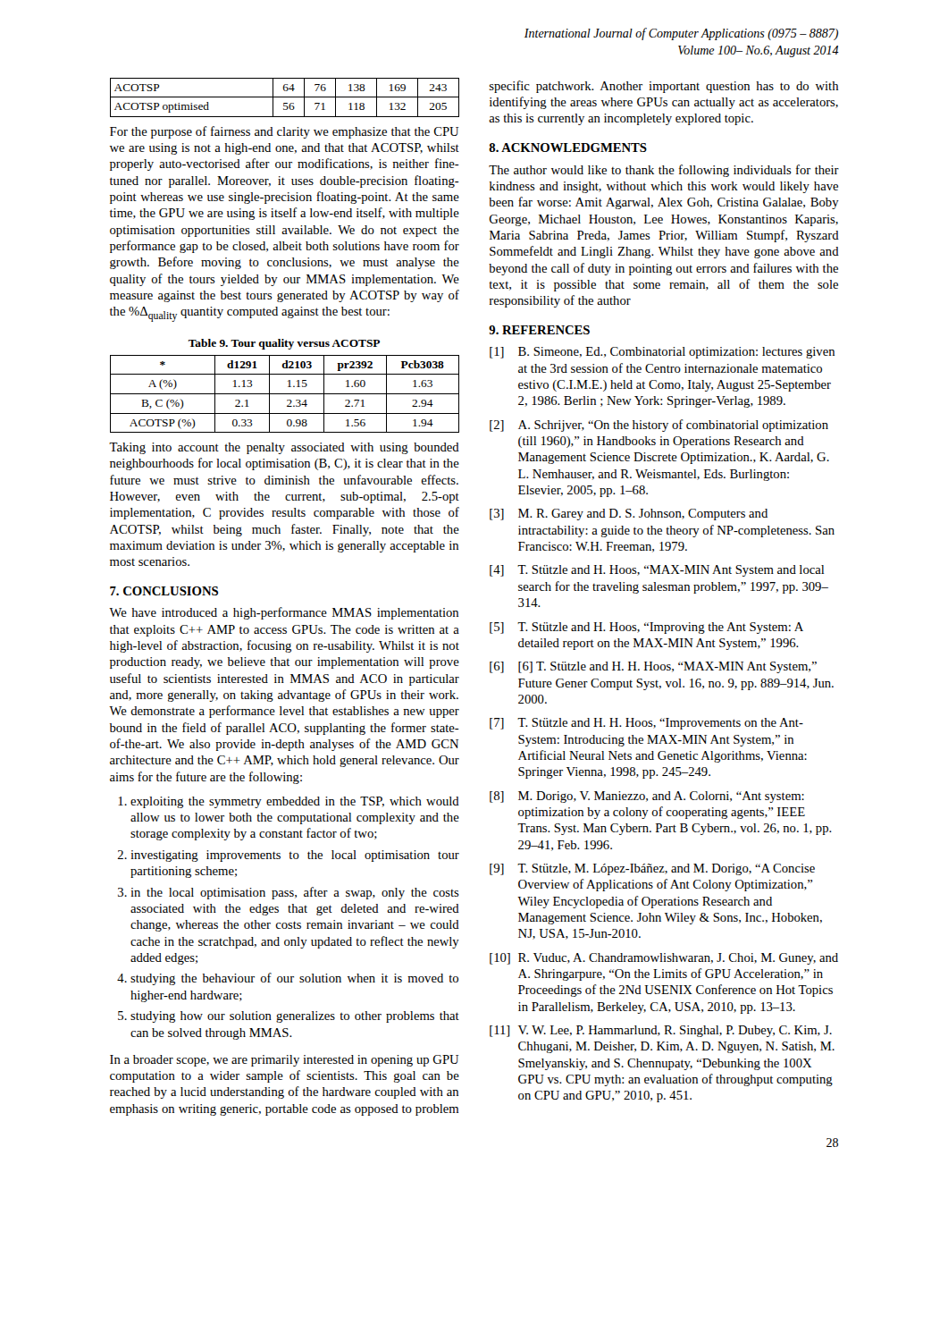International Journal of Computer Applications (0975 – 8887)
Volume 100– No.6, August 2014
| ACOTSP | 64 | 76 | 138 | 169 | 243 |
| ACOTSP optimised | 56 | 71 | 118 | 132 | 205 |
For the purpose of fairness and clarity we emphasize that the CPU we are using is not a high-end one, and that that ACOTSP, whilst properly auto-vectorised after our modifications, is neither fine-tuned nor parallel. Moreover, it uses double-precision floating-point whereas we use single-precision floating-point. At the same time, the GPU we are using is itself a low-end itself, with multiple optimisation opportunities still available. We do not expect the performance gap to be closed, albeit both solutions have room for growth. Before moving to conclusions, we must analyse the quality of the tours yielded by our MMAS implementation. We measure against the best tours generated by ACOTSP by way of the %Δquality quantity computed against the best tour:
Table 9. Tour quality versus ACOTSP
| * | d1291 | d2103 | pr2392 | Pcb3038 |
| --- | --- | --- | --- | --- |
| A (%) | 1.13 | 1.15 | 1.60 | 1.63 |
| B, C (%) | 2.1 | 2.34 | 2.71 | 2.94 |
| ACOTSP (%) | 0.33 | 0.98 | 1.56 | 1.94 |
Taking into account the penalty associated with using bounded neighbourhoods for local optimisation (B, C), it is clear that in the future we must strive to diminish the unfavourable effects. However, even with the current, sub-optimal, 2.5-opt implementation, C provides results comparable with those of ACOTSP, whilst being much faster. Finally, note that the maximum deviation is under 3%, which is generally acceptable in most scenarios.
7. Conclusions
We have introduced a high-performance MMAS implementation that exploits C++ AMP to access GPUs. The code is written at a high-level of abstraction, focusing on re-usability. Whilst it is not production ready, we believe that our implementation will prove useful to scientists interested in MMAS and ACO in particular and, more generally, on taking advantage of GPUs in their work. We demonstrate a performance level that establishes a new upper bound in the field of parallel ACO, supplanting the former state-of-the-art. We also provide in-depth analyses of the AMD GCN architecture and the C++ AMP, which hold general relevance. Our aims for the future are the following:
exploiting the symmetry embedded in the TSP, which would allow us to lower both the computational complexity and the storage complexity by a constant factor of two;
investigating improvements to the local optimisation tour partitioning scheme;
in the local optimisation pass, after a swap, only the costs associated with the edges that get deleted and re-wired change, whereas the other costs remain invariant – we could cache in the scratchpad, and only updated to reflect the newly added edges;
studying the behaviour of our solution when it is moved to higher-end hardware;
studying how our solution generalizes to other problems that can be solved through MMAS.
In a broader scope, we are primarily interested in opening up GPU computation to a wider sample of scientists. This goal can be reached by a lucid understanding of the hardware coupled with an emphasis on writing generic, portable code as opposed to problem specific patchwork. Another important question has to do with identifying the areas where GPUs can actually act as accelerators, as this is currently an incompletely explored topic.
8. Acknowledgments
The author would like to thank the following individuals for their kindness and insight, without which this work would likely have been far worse: Amit Agarwal, Alex Goh, Cristina Galalae, Boby George, Michael Houston, Lee Howes, Konstantinos Kaparis, Maria Sabrina Preda, James Prior, William Stumpf, Ryszard Sommefeldt and Lingli Zhang. Whilst they have gone above and beyond the call of duty in pointing out errors and failures with the text, it is possible that some remain, all of them the sole responsibility of the author
9. References
B. Simeone, Ed., Combinatorial optimization: lectures given at the 3rd session of the Centro internazionale matematico estivo (C.I.M.E.) held at Como, Italy, August 25-September 2, 1986. Berlin ; New York: Springer-Verlag, 1989.
A. Schrijver, “On the history of combinatorial optimization (till 1960),” in Handbooks in Operations Research and Management Science Discrete Optimization., K. Aardal, G. L. Nemhauser, and R. Weismantel, Eds. Burlington: Elsevier, 2005, pp. 1–68.
M. R. Garey and D. S. Johnson, Computers and intractability: a guide to the theory of NP-completeness. San Francisco: W.H. Freeman, 1979.
T. Stützle and H. Hoos, “MAX-MIN Ant System and local search for the traveling salesman problem,” 1997, pp. 309–314.
T. Stützle and H. Hoos, “Improving the Ant System: A detailed report on the MAX-MIN Ant System,” 1996.
[6] T. Stützle and H. H. Hoos, “MAX-MIN Ant System,” Future Gener Comput Syst, vol. 16, no. 9, pp. 889–914, Jun. 2000.
T. Stützle and H. H. Hoos, “Improvements on the Ant-System: Introducing the MAX-MIN Ant System,” in Artificial Neural Nets and Genetic Algorithms, Vienna: Springer Vienna, 1998, pp. 245–249.
M. Dorigo, V. Maniezzo, and A. Colorni, “Ant system: optimization by a colony of cooperating agents,” IEEE Trans. Syst. Man Cybern. Part B Cybern., vol. 26, no. 1, pp. 29–41, Feb. 1996.
T. Stützle, M. López-Ibáñez, and M. Dorigo, “A Concise Overview of Applications of Ant Colony Optimization,” Wiley Encyclopedia of Operations Research and Management Science. John Wiley & Sons, Inc., Hoboken, NJ, USA, 15-Jun-2010.
R. Vuduc, A. Chandramowlishwaran, J. Choi, M. Guney, and A. Shringarpure, “On the Limits of GPU Acceleration,” in Proceedings of the 2Nd USENIX Conference on Hot Topics in Parallelism, Berkeley, CA, USA, 2010, pp. 13–13.
V. W. Lee, P. Hammarlund, R. Singhal, P. Dubey, C. Kim, J. Chhugani, M. Deisher, D. Kim, A. D. Nguyen, N. Satish, M. Smelyanskiy, and S. Chennupaty, “Debunking the 100X GPU vs. CPU myth: an evaluation of throughput computing on CPU and GPU,” 2010, p. 451.
28